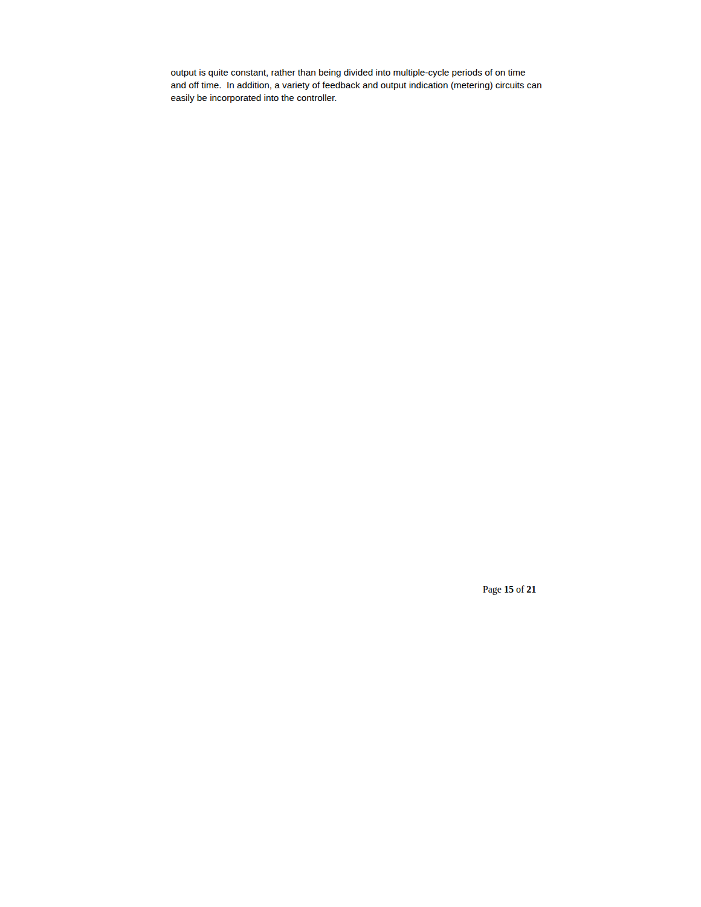output is quite constant, rather than being divided into multiple-cycle periods of on time and off time. In addition, a variety of feedback and output indication (metering) circuits can easily be incorporated into the controller.
Page 15 of 21